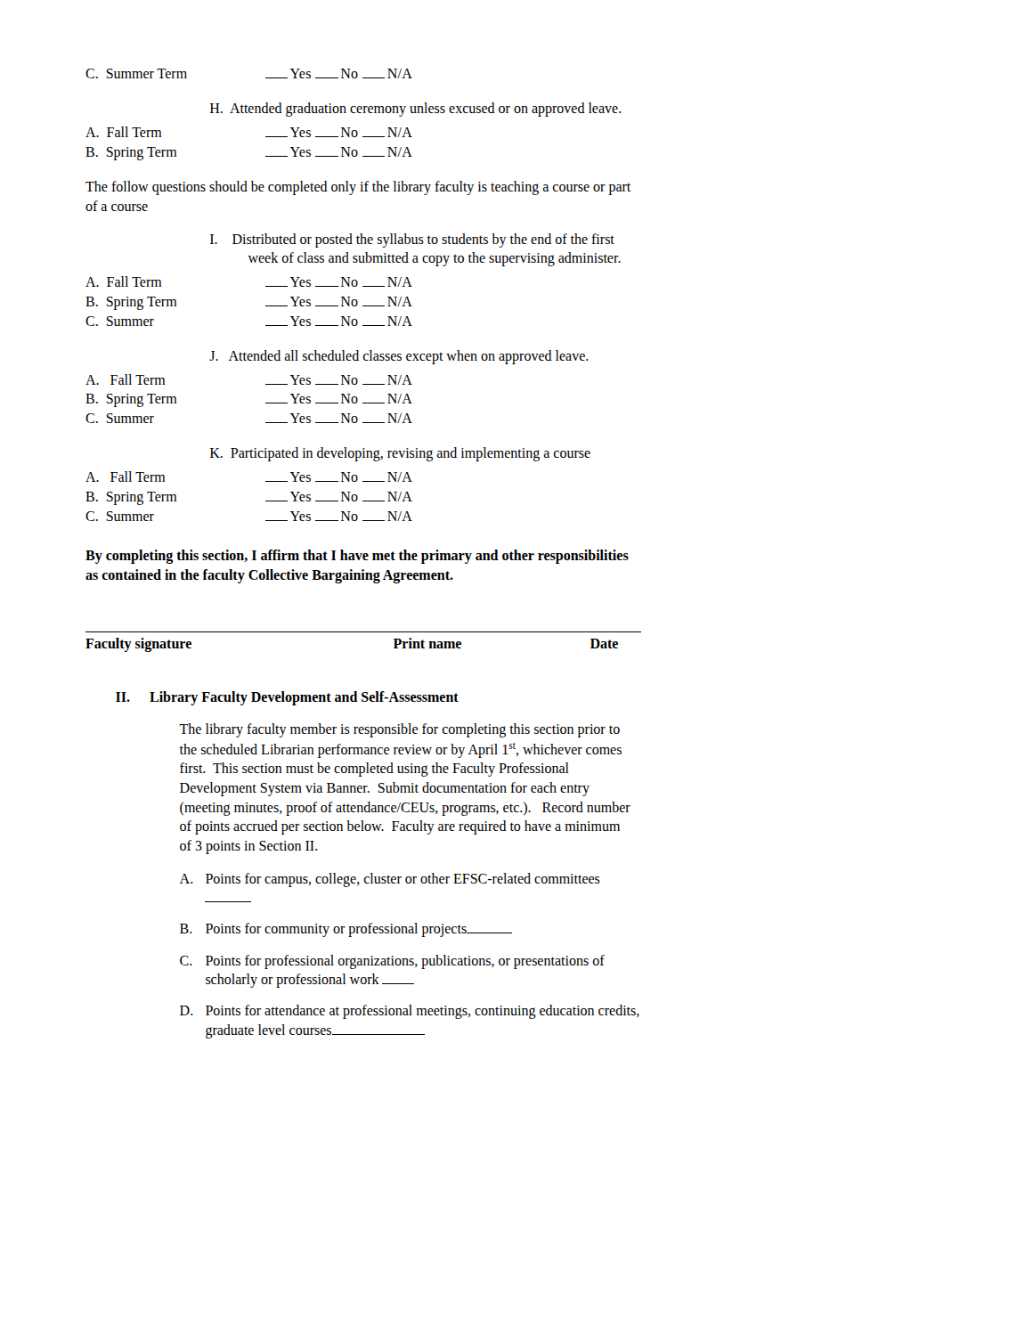C. Summer Term Yes No N/A
H. Attended graduation ceremony unless excused or on approved leave.
A. Fall Term Yes No N/A
B. Spring Term Yes No N/A
The follow questions should be completed only if the library faculty is teaching a course or part of a course
I. Distributed or posted the syllabus to students by the end of the first week of class and submitted a copy to the supervising administer.
A. Fall Term Yes No N/A
B. Spring Term Yes No N/A
C. Summer Yes No N/A
J. Attended all scheduled classes except when on approved leave.
A. Fall Term Yes No N/A
B. Spring Term Yes No N/A
C. Summer Yes No N/A
K. Participated in developing, revising and implementing a course
A. Fall Term Yes No N/A
B. Spring Term Yes No N/A
C. Summer Yes No N/A
By completing this section, I affirm that I have met the primary and other responsibilities as contained in the faculty Collective Bargaining Agreement.
Faculty signature Print name Date
II. Library Faculty Development and Self-Assessment
The library faculty member is responsible for completing this section prior to the scheduled Librarian performance review or by April 1st, whichever comes first. This section must be completed using the Faculty Professional Development System via Banner. Submit documentation for each entry (meeting minutes, proof of attendance/CEUs, programs, etc.). Record number of points accrued per section below. Faculty are required to have a minimum of 3 points in Section II.
A. Points for campus, college, cluster or other EFSC-related committees
B. Points for community or professional projects
C. Points for professional organizations, publications, or presentations of scholarly or professional work
D. Points for attendance at professional meetings, continuing education credits, graduate level courses